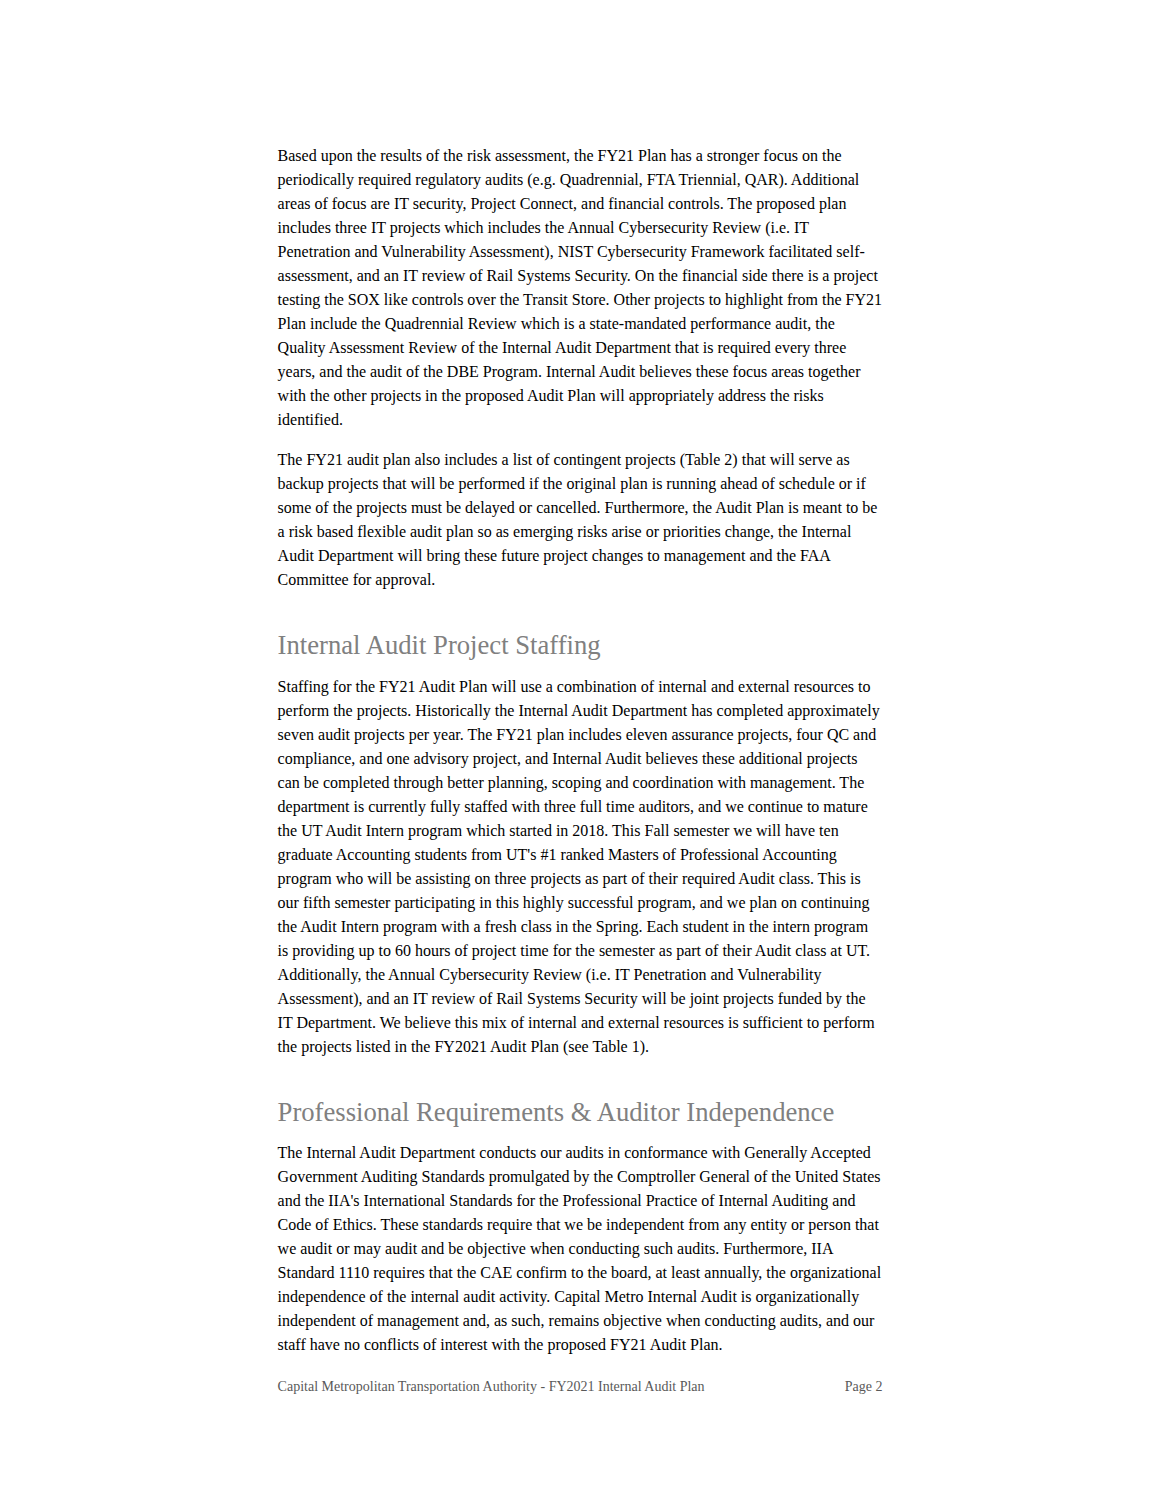Based upon the results of the risk assessment, the FY21 Plan has a stronger focus on the periodically required regulatory audits (e.g. Quadrennial, FTA Triennial, QAR). Additional areas of focus are IT security, Project Connect, and financial controls. The proposed plan includes three IT projects which includes the Annual Cybersecurity Review (i.e. IT Penetration and Vulnerability Assessment), NIST Cybersecurity Framework facilitated self-assessment, and an IT review of Rail Systems Security. On the financial side there is a project testing the SOX like controls over the Transit Store. Other projects to highlight from the FY21 Plan include the Quadrennial Review which is a state-mandated performance audit, the Quality Assessment Review of the Internal Audit Department that is required every three years, and the audit of the DBE Program. Internal Audit believes these focus areas together with the other projects in the proposed Audit Plan will appropriately address the risks identified.
The FY21 audit plan also includes a list of contingent projects (Table 2) that will serve as backup projects that will be performed if the original plan is running ahead of schedule or if some of the projects must be delayed or cancelled. Furthermore, the Audit Plan is meant to be a risk based flexible audit plan so as emerging risks arise or priorities change, the Internal Audit Department will bring these future project changes to management and the FAA Committee for approval.
Internal Audit Project Staffing
Staffing for the FY21 Audit Plan will use a combination of internal and external resources to perform the projects. Historically the Internal Audit Department has completed approximately seven audit projects per year. The FY21 plan includes eleven assurance projects, four QC and compliance, and one advisory project, and Internal Audit believes these additional projects can be completed through better planning, scoping and coordination with management. The department is currently fully staffed with three full time auditors, and we continue to mature the UT Audit Intern program which started in 2018. This Fall semester we will have ten graduate Accounting students from UT's #1 ranked Masters of Professional Accounting program who will be assisting on three projects as part of their required Audit class. This is our fifth semester participating in this highly successful program, and we plan on continuing the Audit Intern program with a fresh class in the Spring. Each student in the intern program is providing up to 60 hours of project time for the semester as part of their Audit class at UT. Additionally, the Annual Cybersecurity Review (i.e. IT Penetration and Vulnerability Assessment), and an IT review of Rail Systems Security will be joint projects funded by the IT Department. We believe this mix of internal and external resources is sufficient to perform the projects listed in the FY2021 Audit Plan (see Table 1).
Professional Requirements & Auditor Independence
The Internal Audit Department conducts our audits in conformance with Generally Accepted Government Auditing Standards promulgated by the Comptroller General of the United States and the IIA's International Standards for the Professional Practice of Internal Auditing and Code of Ethics. These standards require that we be independent from any entity or person that we audit or may audit and be objective when conducting such audits. Furthermore, IIA Standard 1110 requires that the CAE confirm to the board, at least annually, the organizational independence of the internal audit activity. Capital Metro Internal Audit is organizationally independent of management and, as such, remains objective when conducting audits, and our staff have no conflicts of interest with the proposed FY21 Audit Plan.
Capital Metropolitan Transportation Authority - FY2021 Internal Audit Plan Page 2